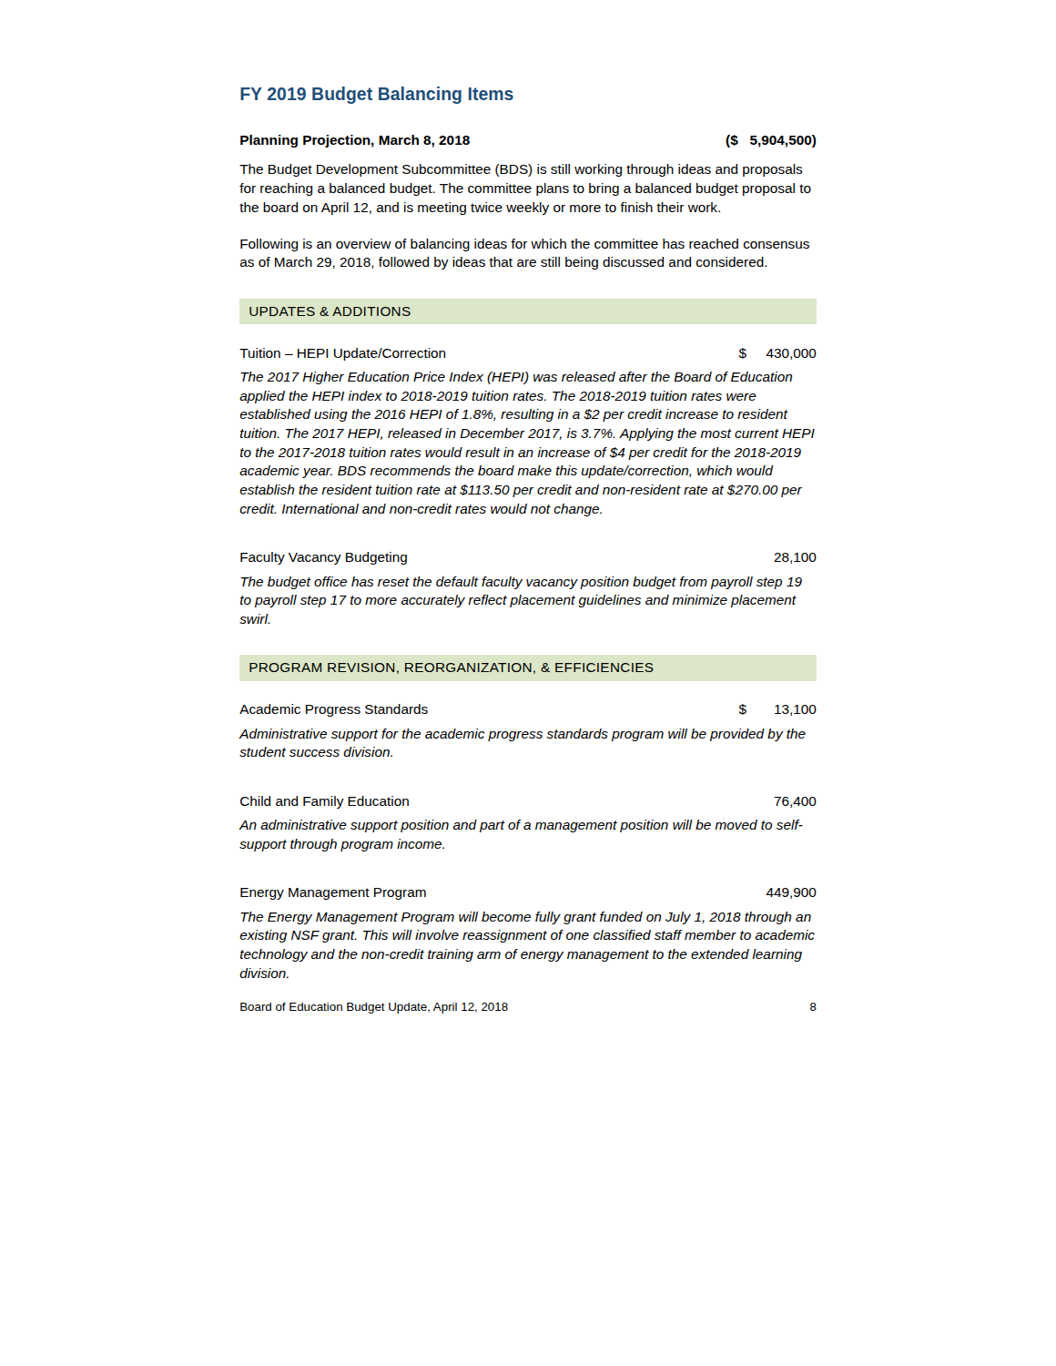FY 2019 Budget Balancing Items
Planning Projection, March 8, 2018
($ 5,904,500)
The Budget Development Subcommittee (BDS) is still working through ideas and proposals for reaching a balanced budget. The committee plans to bring a balanced budget proposal to the board on April 12, and is meeting twice weekly or more to finish their work.
Following is an overview of balancing ideas for which the committee has reached consensus as of March 29, 2018, followed by ideas that are still being discussed and considered.
UPDATES & ADDITIONS
Tuition – HEPI Update/Correction
$ 430,000
The 2017 Higher Education Price Index (HEPI) was released after the Board of Education applied the HEPI index to 2018-2019 tuition rates. The 2018-2019 tuition rates were established using the 2016 HEPI of 1.8%, resulting in a $2 per credit increase to resident tuition. The 2017 HEPI, released in December 2017, is 3.7%. Applying the most current HEPI to the 2017-2018 tuition rates would result in an increase of $4 per credit for the 2018-2019 academic year. BDS recommends the board make this update/correction, which would establish the resident tuition rate at $113.50 per credit and non-resident rate at $270.00 per credit. International and non-credit rates would not change.
Faculty Vacancy Budgeting
28,100
The budget office has reset the default faculty vacancy position budget from payroll step 19 to payroll step 17 to more accurately reflect placement guidelines and minimize placement swirl.
PROGRAM REVISION, REORGANIZATION, & EFFICIENCIES
Academic Progress Standards
$ 13,100
Administrative support for the academic progress standards program will be provided by the student success division.
Child and Family Education
76,400
An administrative support position and part of a management position will be moved to self-support through program income.
Energy Management Program
449,900
The Energy Management Program will become fully grant funded on July 1, 2018 through an existing NSF grant. This will involve reassignment of one classified staff member to academic technology and the non-credit training arm of energy management to the extended learning division.
Board of Education Budget Update, April 12, 2018
8